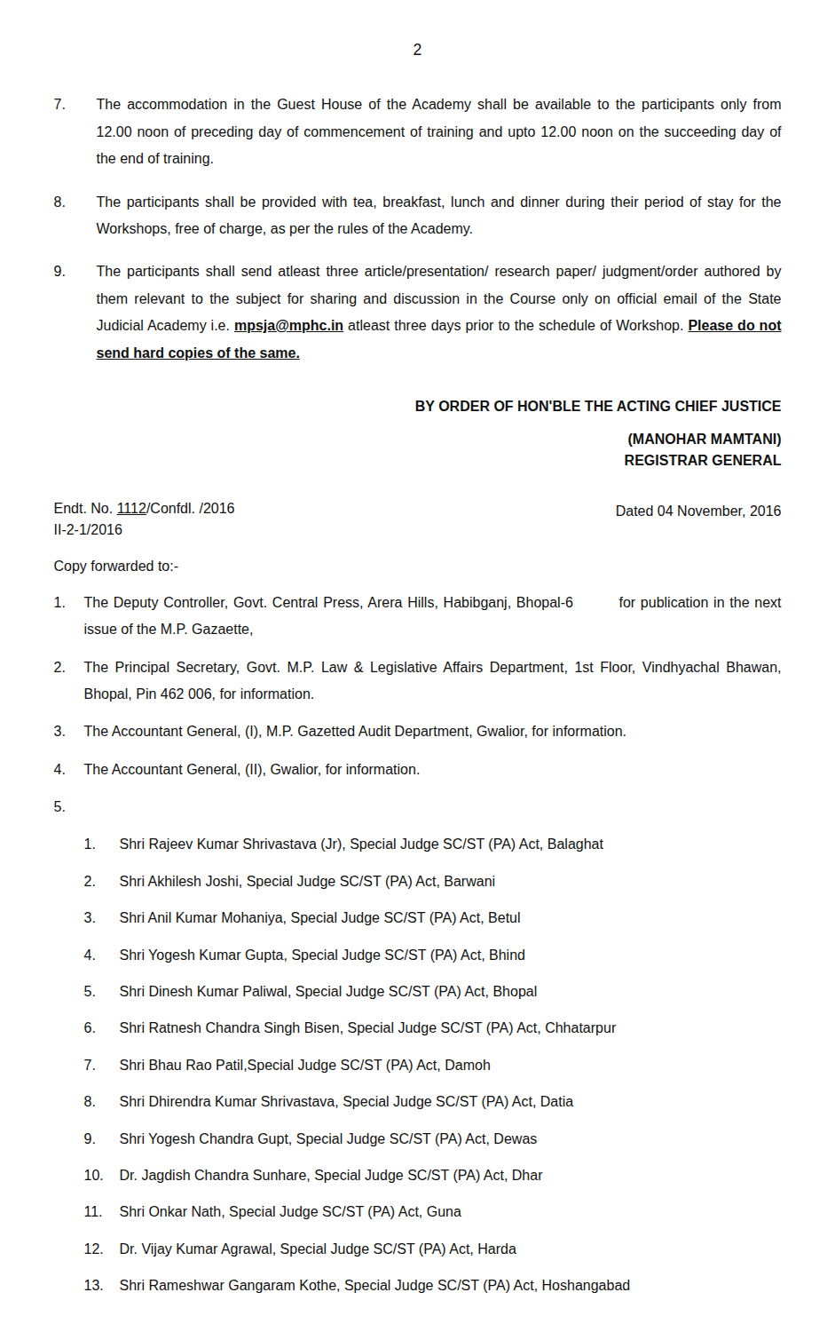2
7. The accommodation in the Guest House of the Academy shall be available to the participants only from 12.00 noon of preceding day of commencement of training and upto 12.00 noon on the succeeding day of the end of training.
8. The participants shall be provided with tea, breakfast, lunch and dinner during their period of stay for the Workshops, free of charge, as per the rules of the Academy.
9. The participants shall send atleast three article/presentation/ research paper/ judgment/order authored by them relevant to the subject for sharing and discussion in the Course only on official email of the State Judicial Academy i.e. mpsja@mphc.in atleast three days prior to the schedule of Workshop. Please do not send hard copies of the same.
BY ORDER OF HON'BLE THE ACTING CHIEF JUSTICE
(MANOHAR MAMTANI)
REGISTRAR GENERAL
Endt. No. 1112/Confdl. /2016
II-2-1/2016
Dated 04 November, 2016
Copy forwarded to:-
1. The Deputy Controller, Govt. Central Press, Arera Hills, Habibganj, Bhopal-6 for publication in the next issue of the M.P. Gazaette,
2. The Principal Secretary, Govt. M.P. Law & Legislative Affairs Department, 1st Floor, Vindhyachal Bhawan, Bhopal, Pin 462 006, for information.
3. The Accountant General, (I), M.P. Gazetted Audit Department, Gwalior, for information.
4. The Accountant General, (II), Gwalior, for information.
5.
1. Shri Rajeev Kumar Shrivastava (Jr), Special Judge SC/ST (PA) Act, Balaghat
2. Shri Akhilesh Joshi, Special Judge SC/ST (PA) Act, Barwani
3. Shri Anil Kumar Mohaniya, Special Judge SC/ST (PA) Act, Betul
4. Shri Yogesh Kumar Gupta, Special Judge SC/ST (PA) Act, Bhind
5. Shri Dinesh Kumar Paliwal, Special Judge SC/ST (PA) Act, Bhopal
6. Shri Ratnesh Chandra Singh Bisen, Special Judge SC/ST (PA) Act, Chhatarpur
7. Shri Bhau Rao Patil,Special Judge SC/ST (PA) Act, Damoh
8. Shri Dhirendra Kumar Shrivastava, Special Judge SC/ST (PA) Act, Datia
9. Shri Yogesh Chandra Gupt, Special Judge SC/ST (PA) Act, Dewas
10. Dr. Jagdish Chandra Sunhare, Special Judge SC/ST (PA) Act, Dhar
11. Shri Onkar Nath, Special Judge SC/ST (PA) Act, Guna
12. Dr. Vijay Kumar Agrawal, Special Judge SC/ST (PA) Act, Harda
13. Shri Rameshwar Gangaram Kothe, Special Judge SC/ST (PA) Act, Hoshangabad